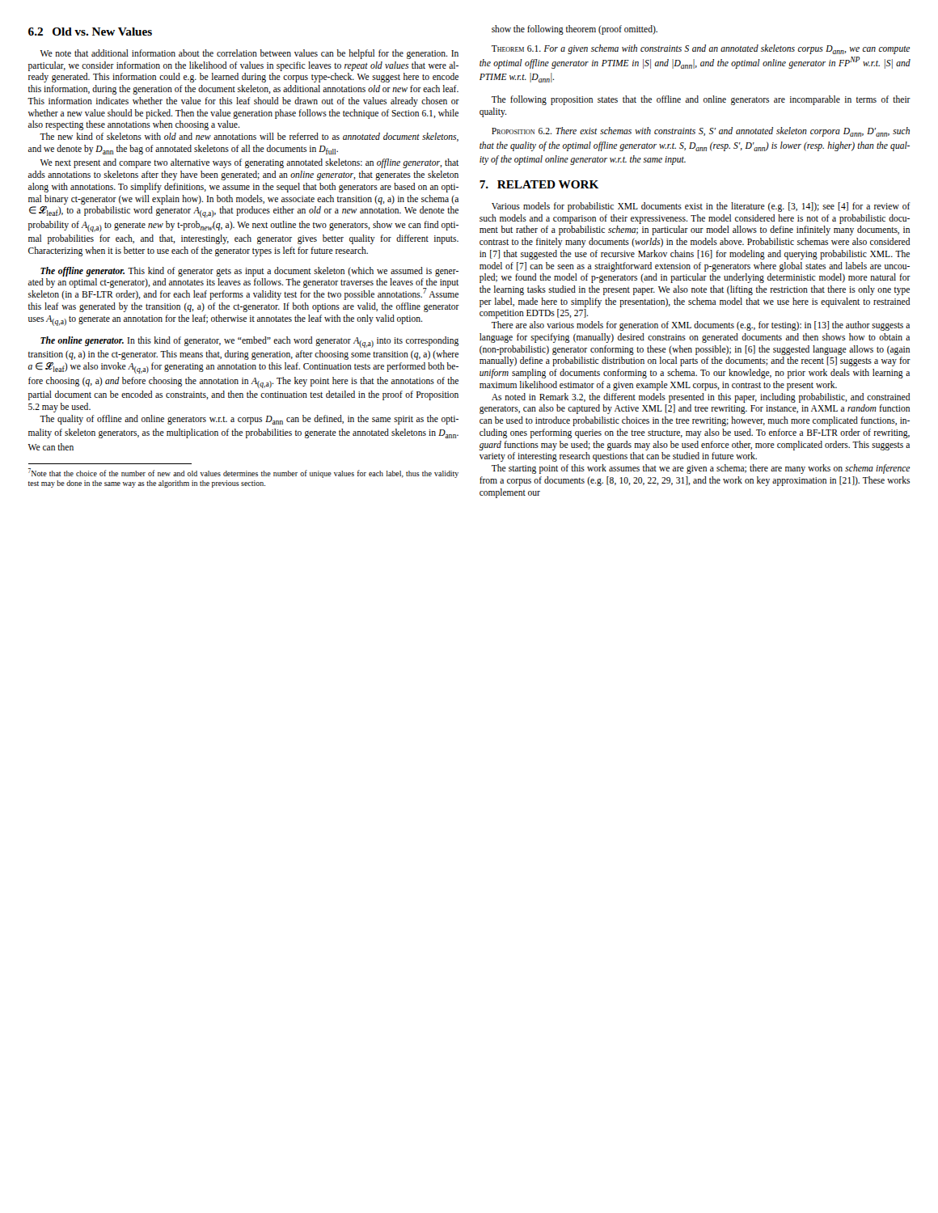6.2 Old vs. New Values
We note that additional information about the correlation between values can be helpful for the generation. In particular, we consider information on the likelihood of values in specific leaves to repeat old values that were already generated. This information could e.g. be learned during the corpus type-check. We suggest here to encode this information, during the generation of the document skeleton, as additional annotations old or new for each leaf. This information indicates whether the value for this leaf should be drawn out of the values already chosen or whether a new value should be picked. Then the value generation phase follows the technique of Section 6.1, while also respecting these annotations when choosing a value.
The new kind of skeletons with old and new annotations will be referred to as annotated document skeletons, and we denote by Dann the bag of annotated skeletons of all the documents in Dfull.
We next present and compare two alternative ways of generating annotated skeletons: an offline generator, that adds annotations to skeletons after they have been generated; and an online generator, that generates the skeleton along with annotations. To simplify definitions, we assume in the sequel that both generators are based on an optimal binary ct-generator (we will explain how). In both models, we associate each transition (q, a) in the schema (a ∈ 𝓛leaf), to a probabilistic word generator A(q,a), that produces either an old or a new annotation. We denote the probability of A(q,a) to generate new by t-probnew(q, a). We next outline the two generators, show we can find optimal probabilities for each, and that, interestingly, each generator gives better quality for different inputs. Characterizing when it is better to use each of the generator types is left for future research.
The offline generator. This kind of generator gets as input a document skeleton (which we assumed is generated by an optimal ct-generator), and annotates its leaves as follows. The generator traverses the leaves of the input skeleton (in a BF-LTR order), and for each leaf performs a validity test for the two possible annotations.7 Assume this leaf was generated by the transition (q, a) of the ct-generator. If both options are valid, the offline generator uses A(q,a) to generate an annotation for the leaf; otherwise it annotates the leaf with the only valid option.
The online generator. In this kind of generator, we “embed” each word generator A(q,a) into its corresponding transition (q, a) in the ct-generator. This means that, during generation, after choosing some transition (q, a) (where a ∈ 𝓛leaf) we also invoke A(q,a) for generating an annotation to this leaf. Continuation tests are performed both before choosing (q, a) and before choosing the annotation in A(q,a). The key point here is that the annotations of the partial document can be encoded as constraints, and then the continuation test detailed in the proof of Proposition 5.2 may be used.
The quality of offline and online generators w.r.t. a corpus Dann can be defined, in the same spirit as the optimality of skeleton generators, as the multiplication of the probabilities to generate the annotated skeletons in Dann. We can then
7Note that the choice of the number of new and old values determines the number of unique values for each label, thus the validity test may be done in the same way as the algorithm in the previous section.
show the following theorem (proof omitted).
Theorem 6.1. For a given schema with constraints S and an annotated skeletons corpus Dann, we can compute the optimal offline generator in PTIME in |S| and |Dann|, and the optimal online generator in FPNP w.r.t. |S| and PTIME w.r.t. |Dann|.
The following proposition states that the offline and online generators are incomparable in terms of their quality.
Proposition 6.2. There exist schemas with constraints S, S′ and annotated skeleton corpora Dann, D′ann, such that the quality of the optimal offline generator w.r.t. S, Dann (resp. S′, D′ann) is lower (resp. higher) than the quality of the optimal online generator w.r.t. the same input.
7. RELATED WORK
Various models for probabilistic XML documents exist in the literature (e.g. [3, 14]); see [4] for a review of such models and a comparison of their expressiveness. The model considered here is not of a probabilistic document but rather of a probabilistic schema; in particular our model allows to define infinitely many documents, in contrast to the finitely many documents (worlds) in the models above. Probabilistic schemas were also considered in [7] that suggested the use of recursive Markov chains [16] for modeling and querying probabilistic XML. The model of [7] can be seen as a straightforward extension of p-generators where global states and labels are uncoupled; we found the model of p-generators (and in particular the underlying deterministic model) more natural for the learning tasks studied in the present paper. We also note that (lifting the restriction that there is only one type per label, made here to simplify the presentation), the schema model that we use here is equivalent to restrained competition EDTDs [25, 27].
There are also various models for generation of XML documents (e.g., for testing): in [13] the author suggests a language for specifying (manually) desired constrains on generated documents and then shows how to obtain a (non-probabilistic) generator conforming to these (when possible); in [6] the suggested language allows to (again manually) define a probabilistic distribution on local parts of the documents; and the recent [5] suggests a way for uniform sampling of documents conforming to a schema. To our knowledge, no prior work deals with learning a maximum likelihood estimator of a given example XML corpus, in contrast to the present work.
As noted in Remark 3.2, the different models presented in this paper, including probabilistic, and constrained generators, can also be captured by Active XML [2] and tree rewriting. For instance, in AXML a random function can be used to introduce probabilistic choices in the tree rewriting; however, much more complicated functions, including ones performing queries on the tree structure, may also be used. To enforce a BF-LTR order of rewriting, guard functions may be used; the guards may also be used enforce other, more complicated orders. This suggests a variety of interesting research questions that can be studied in future work.
The starting point of this work assumes that we are given a schema; there are many works on schema inference from a corpus of documents (e.g. [8, 10, 20, 22, 29, 31], and the work on key approximation in [21]). These works complement our